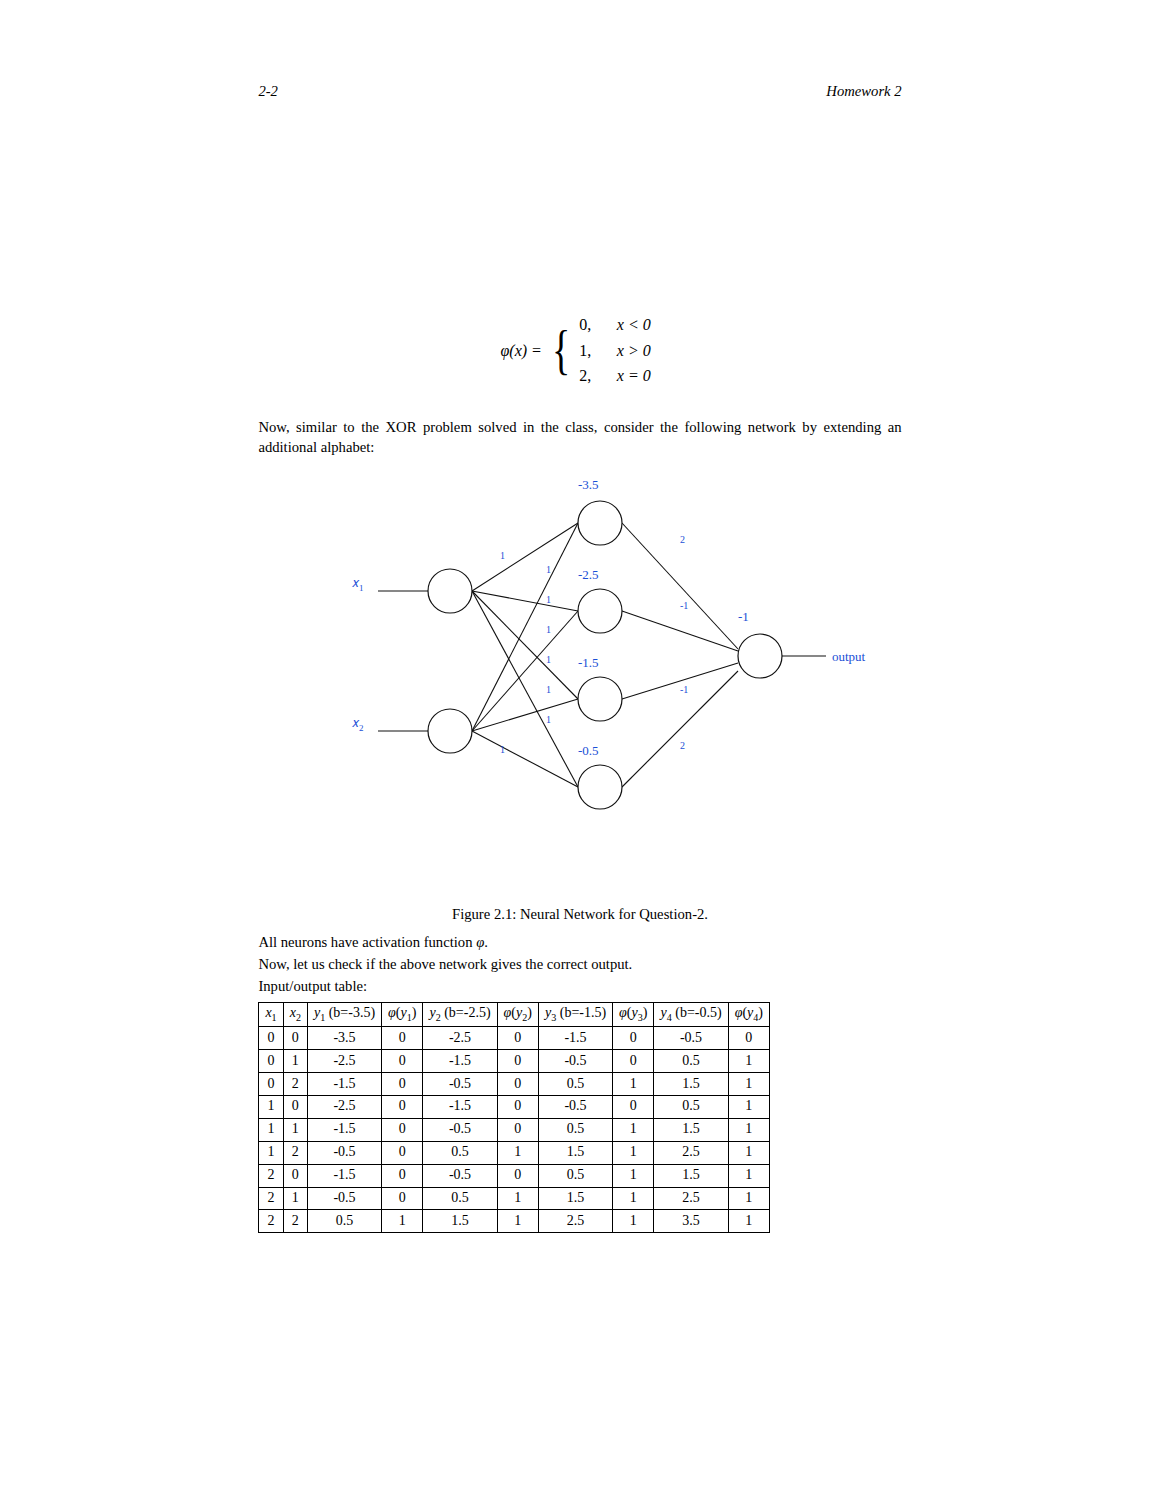2-2
Homework 2
φ(x) = {
| 0, | x < 0 |
| 1, | x > 0 |
| 2, | x = 0 |
Now, similar to the XOR problem solved in the class, consider the following network by extending an additional alphabet:
𝑥1 𝑥2 -3.5 -2.5 -1.5 -0.5 1 1 1 1 1 1 1 1 2 -1 -1 2 -1 output
Figure 2.1: Neural Network for Question-2.
All neurons have activation function φ.
Now, let us check if the above network gives the correct output.
Input/output table:
| x 1 | x 2 | y 1 (b=-3.5) | φ ( y 1 ) | y 2 (b=-2.5) | φ ( y 2 ) | y 3 (b=-1.5) | φ ( y 3 ) | y 4 (b=-0.5) | φ ( y 4 ) |
| --- | --- | --- | --- | --- | --- | --- | --- | --- | --- |
| 0 | 0 | -3.5 | 0 | -2.5 | 0 | -1.5 | 0 | -0.5 | 0 |
| 0 | 1 | -2.5 | 0 | -1.5 | 0 | -0.5 | 0 | 0.5 | 1 |
| 0 | 2 | -1.5 | 0 | -0.5 | 0 | 0.5 | 1 | 1.5 | 1 |
| 1 | 0 | -2.5 | 0 | -1.5 | 0 | -0.5 | 0 | 0.5 | 1 |
| 1 | 1 | -1.5 | 0 | -0.5 | 0 | 0.5 | 1 | 1.5 | 1 |
| 1 | 2 | -0.5 | 0 | 0.5 | 1 | 1.5 | 1 | 2.5 | 1 |
| 2 | 0 | -1.5 | 0 | -0.5 | 0 | 0.5 | 1 | 1.5 | 1 |
| 2 | 1 | -0.5 | 0 | 0.5 | 1 | 1.5 | 1 | 2.5 | 1 |
| 2 | 2 | 0.5 | 1 | 1.5 | 1 | 2.5 | 1 | 3.5 | 1 |